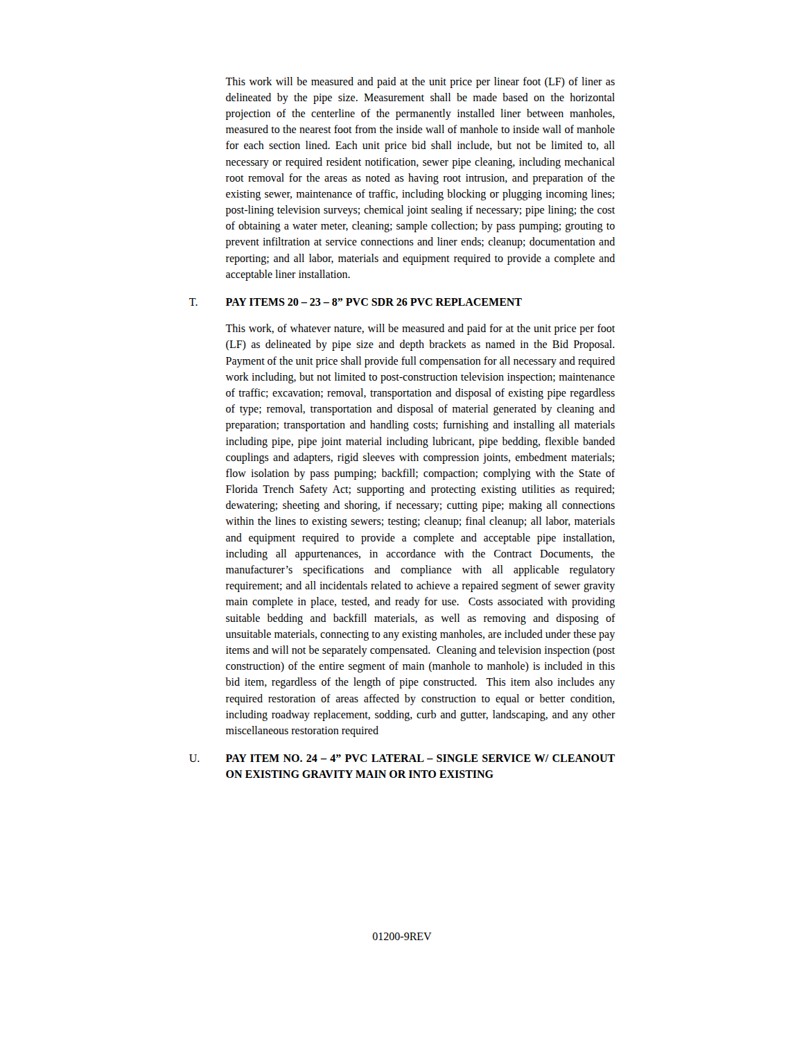This work will be measured and paid at the unit price per linear foot (LF) of liner as delineated by the pipe size. Measurement shall be made based on the horizontal projection of the centerline of the permanently installed liner between manholes, measured to the nearest foot from the inside wall of manhole to inside wall of manhole for each section lined. Each unit price bid shall include, but not be limited to, all necessary or required resident notification, sewer pipe cleaning, including mechanical root removal for the areas as noted as having root intrusion, and preparation of the existing sewer, maintenance of traffic, including blocking or plugging incoming lines; post-lining television surveys; chemical joint sealing if necessary; pipe lining; the cost of obtaining a water meter, cleaning; sample collection; by pass pumping; grouting to prevent infiltration at service connections and liner ends; cleanup; documentation and reporting; and all labor, materials and equipment required to provide a complete and acceptable liner installation.
T.
PAY ITEMS 20 – 23 – 8” PVC SDR 26 PVC REPLACEMENT
This work, of whatever nature, will be measured and paid for at the unit price per foot (LF) as delineated by pipe size and depth brackets as named in the Bid Proposal. Payment of the unit price shall provide full compensation for all necessary and required work including, but not limited to post-construction television inspection; maintenance of traffic; excavation; removal, transportation and disposal of existing pipe regardless of type; removal, transportation and disposal of material generated by cleaning and preparation; transportation and handling costs; furnishing and installing all materials including pipe, pipe joint material including lubricant, pipe bedding, flexible banded couplings and adapters, rigid sleeves with compression joints, embedment materials; flow isolation by pass pumping; backfill; compaction; complying with the State of Florida Trench Safety Act; supporting and protecting existing utilities as required; dewatering; sheeting and shoring, if necessary; cutting pipe; making all connections within the lines to existing sewers; testing; cleanup; final cleanup; all labor, materials and equipment required to provide a complete and acceptable pipe installation, including all appurtenances, in accordance with the Contract Documents, the manufacturer’s specifications and compliance with all applicable regulatory requirement; and all incidentals related to achieve a repaired segment of sewer gravity main complete in place, tested, and ready for use. Costs associated with providing suitable bedding and backfill materials, as well as removing and disposing of unsuitable materials, connecting to any existing manholes, are included under these pay items and will not be separately compensated. Cleaning and television inspection (post construction) of the entire segment of main (manhole to manhole) is included in this bid item, regardless of the length of pipe constructed. This item also includes any required restoration of areas affected by construction to equal or better condition, including roadway replacement, sodding, curb and gutter, landscaping, and any other miscellaneous restoration required
U.
PAY ITEM NO. 24 – 4” PVC LATERAL – SINGLE SERVICE W/ CLEANOUT ON EXISTING GRAVITY MAIN OR INTO EXISTING
01200-9REV